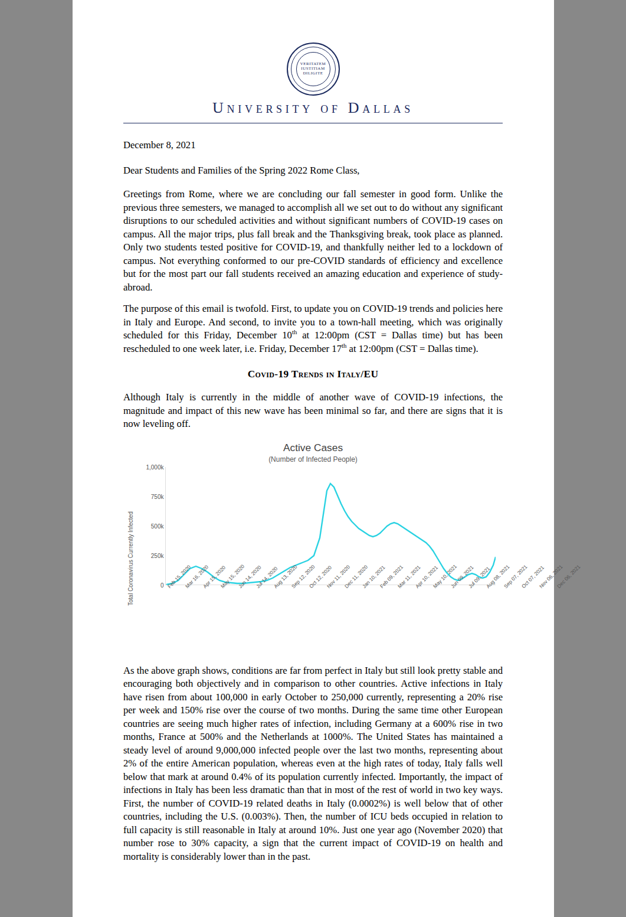VERITATEM
IUSTITIAM
DILIGITE
University of Dallas
December 8, 2021
Dear Students and Families of the Spring 2022 Rome Class,
Greetings from Rome, where we are concluding our fall semester in good form. Unlike the previous three semesters, we managed to accomplish all we set out to do without any significant disruptions to our scheduled activities and without significant numbers of COVID-19 cases on campus. All the major trips, plus fall break and the Thanksgiving break, took place as planned. Only two students tested positive for COVID-19, and thankfully neither led to a lockdown of campus. Not everything conformed to our pre-COVID standards of efficiency and excellence but for the most part our fall students received an amazing education and experience of study-abroad.
The purpose of this email is twofold. First, to update you on COVID-19 trends and policies here in Italy and Europe. And second, to invite you to a town-hall meeting, which was originally scheduled for this Friday, December 10th at 12:00pm (CST = Dallas time) but has been rescheduled to one week later, i.e. Friday, December 17th at 12:00pm (CST = Dallas time).
Covid-19 Trends in Italy/EU
Although Italy is currently in the middle of another wave of COVID-19 infections, the magnitude and impact of this new wave has been minimal so far, and there are signs that it is now leveling off.
Active Cases
(Number of Infected People)
Total Coronavirus Currently Infected
1,000k 750k 500k 250k 0
Feb 15, 2020 Mar 16, 2020 Apr 15, 2020 May 15, 2020 Jun 14, 2020 Jul 14, 2020 Aug 13, 2020 Sep 12, 2020 Oct 12, 2020 Nov 11, 2020 Dec 11, 2020 Jan 10, 2021 Feb 09, 2021 Mar 11, 2021 Apr 10, 2021 May 10, 2021 Jun 09, 2021 Jul 09, 2021 Aug 08, 2021 Sep 07, 2021 Oct 07, 2021 Nov 06, 2021 Dec 06, 2021
As the above graph shows, conditions are far from perfect in Italy but still look pretty stable and encouraging both objectively and in comparison to other countries. Active infections in Italy have risen from about 100,000 in early October to 250,000 currently, representing a 20% rise per week and 150% rise over the course of two months. During the same time other European countries are seeing much higher rates of infection, including Germany at a 600% rise in two months, France at 500% and the Netherlands at 1000%. The United States has maintained a steady level of around 9,000,000 infected people over the last two months, representing about 2% of the entire American population, whereas even at the high rates of today, Italy falls well below that mark at around 0.4% of its population currently infected. Importantly, the impact of infections in Italy has been less dramatic than that in most of the rest of world in two key ways. First, the number of COVID-19 related deaths in Italy (0.0002%) is well below that of other countries, including the U.S. (0.003%). Then, the number of ICU beds occupied in relation to full capacity is still reasonable in Italy at around 10%. Just one year ago (November 2020) that number rose to 30% capacity, a sign that the current impact of COVID-19 on health and mortality is considerably lower than in the past.